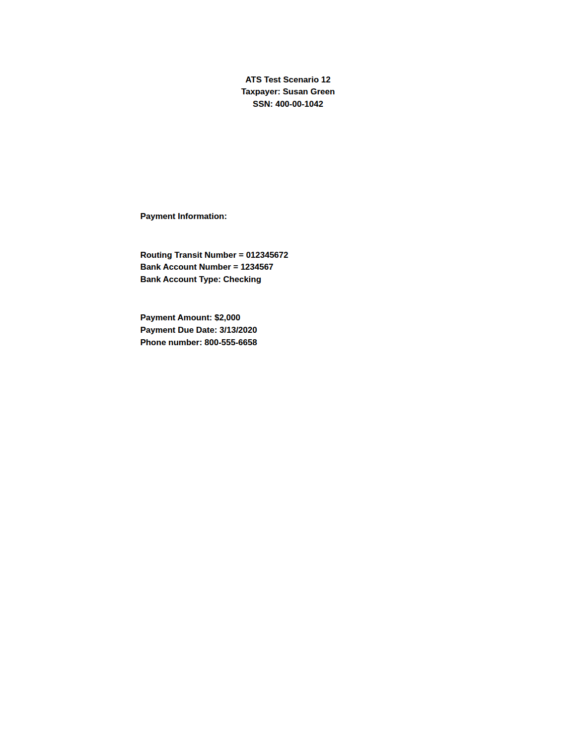ATS Test Scenario 12
Taxpayer: Susan Green
SSN: 400-00-1042
Payment Information:
Routing Transit Number = 012345672
Bank Account Number = 1234567
Bank Account Type: Checking
Payment Amount: $2,000
Payment Due Date: 3/13/2020
Phone number: 800-555-6658